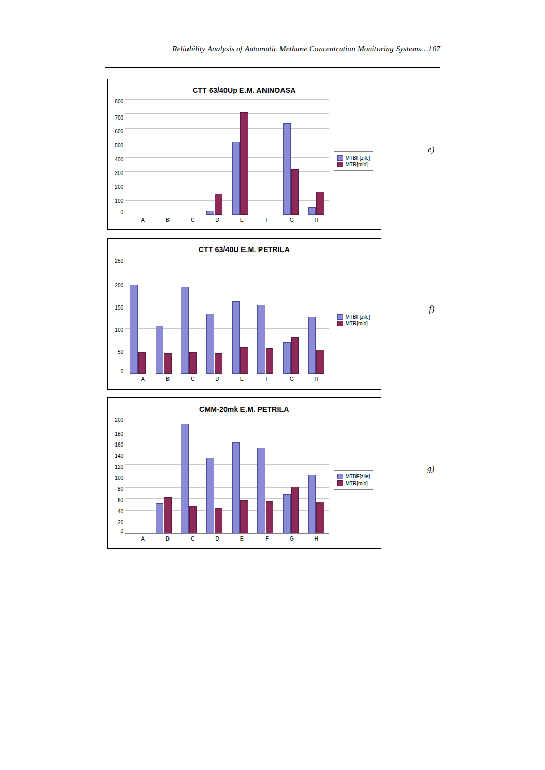Reliability Analysis of Automatic Methane Concentration Monitoring Systems…107
e)
CTT 63/40Up E.M. ANINOASA
8007006005004003002001000
A
B
C
D
E
F
G
H
MTBF[zile]
MTR[min]
f)
CTT 63/40U E.M. PETRILA
250200150100500
A
B
C
D
E
F
G
H
MTBF[zile]
MTR[min]
g)
CMM-20mk E.M. PETRILA
200180160140120100806040200
A
B
C
D
E
F
G
H
MTBF[zile]
MTR[min]